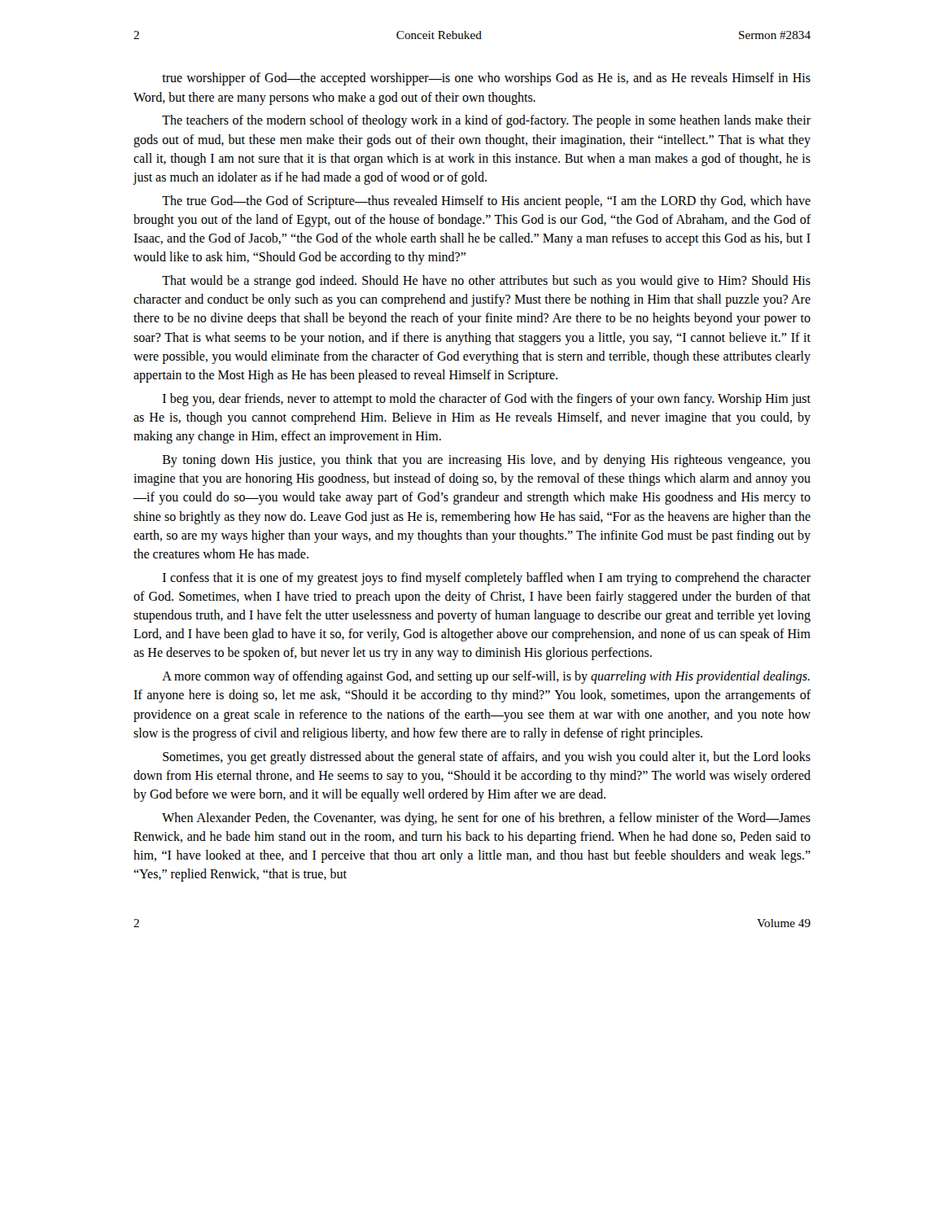2 Conceit Rebuked Sermon #2834
true worshipper of God—the accepted worshipper—is one who worships God as He is, and as He reveals Himself in His Word, but there are many persons who make a god out of their own thoughts.
The teachers of the modern school of theology work in a kind of god-factory. The people in some heathen lands make their gods out of mud, but these men make their gods out of their own thought, their imagination, their “intellect.” That is what they call it, though I am not sure that it is that organ which is at work in this instance. But when a man makes a god of thought, he is just as much an idolater as if he had made a god of wood or of gold.
The true God—the God of Scripture—thus revealed Himself to His ancient people, “I am the LORD thy God, which have brought you out of the land of Egypt, out of the house of bondage.” This God is our God, “the God of Abraham, and the God of Isaac, and the God of Jacob,” “the God of the whole earth shall he be called.” Many a man refuses to accept this God as his, but I would like to ask him, “Should God be according to thy mind?”
That would be a strange god indeed. Should He have no other attributes but such as you would give to Him? Should His character and conduct be only such as you can comprehend and justify? Must there be nothing in Him that shall puzzle you? Are there to be no divine deeps that shall be beyond the reach of your finite mind? Are there to be no heights beyond your power to soar? That is what seems to be your notion, and if there is anything that staggers you a little, you say, “I cannot believe it.” If it were possible, you would eliminate from the character of God everything that is stern and terrible, though these attributes clearly appertain to the Most High as He has been pleased to reveal Himself in Scripture.
I beg you, dear friends, never to attempt to mold the character of God with the fingers of your own fancy. Worship Him just as He is, though you cannot comprehend Him. Believe in Him as He reveals Himself, and never imagine that you could, by making any change in Him, effect an improvement in Him.
By toning down His justice, you think that you are increasing His love, and by denying His righteous vengeance, you imagine that you are honoring His goodness, but instead of doing so, by the removal of these things which alarm and annoy you—if you could do so—you would take away part of God’s grandeur and strength which make His goodness and His mercy to shine so brightly as they now do. Leave God just as He is, remembering how He has said, “For as the heavens are higher than the earth, so are my ways higher than your ways, and my thoughts than your thoughts.” The infinite God must be past finding out by the creatures whom He has made.
I confess that it is one of my greatest joys to find myself completely baffled when I am trying to comprehend the character of God. Sometimes, when I have tried to preach upon the deity of Christ, I have been fairly staggered under the burden of that stupendous truth, and I have felt the utter uselessness and poverty of human language to describe our great and terrible yet loving Lord, and I have been glad to have it so, for verily, God is altogether above our comprehension, and none of us can speak of Him as He deserves to be spoken of, but never let us try in any way to diminish His glorious perfections.
A more common way of offending against God, and setting up our self-will, is by quarreling with His providential dealings. If anyone here is doing so, let me ask, “Should it be according to thy mind?” You look, sometimes, upon the arrangements of providence on a great scale in reference to the nations of the earth—you see them at war with one another, and you note how slow is the progress of civil and religious liberty, and how few there are to rally in defense of right principles.
Sometimes, you get greatly distressed about the general state of affairs, and you wish you could alter it, but the Lord looks down from His eternal throne, and He seems to say to you, “Should it be according to thy mind?” The world was wisely ordered by God before we were born, and it will be equally well ordered by Him after we are dead.
When Alexander Peden, the Covenanter, was dying, he sent for one of his brethren, a fellow minister of the Word—James Renwick, and he bade him stand out in the room, and turn his back to his departing friend. When he had done so, Peden said to him, “I have looked at thee, and I perceive that thou art only a little man, and thou hast but feeble shoulders and weak legs.” “Yes,” replied Renwick, “that is true, but
2 Volume 49